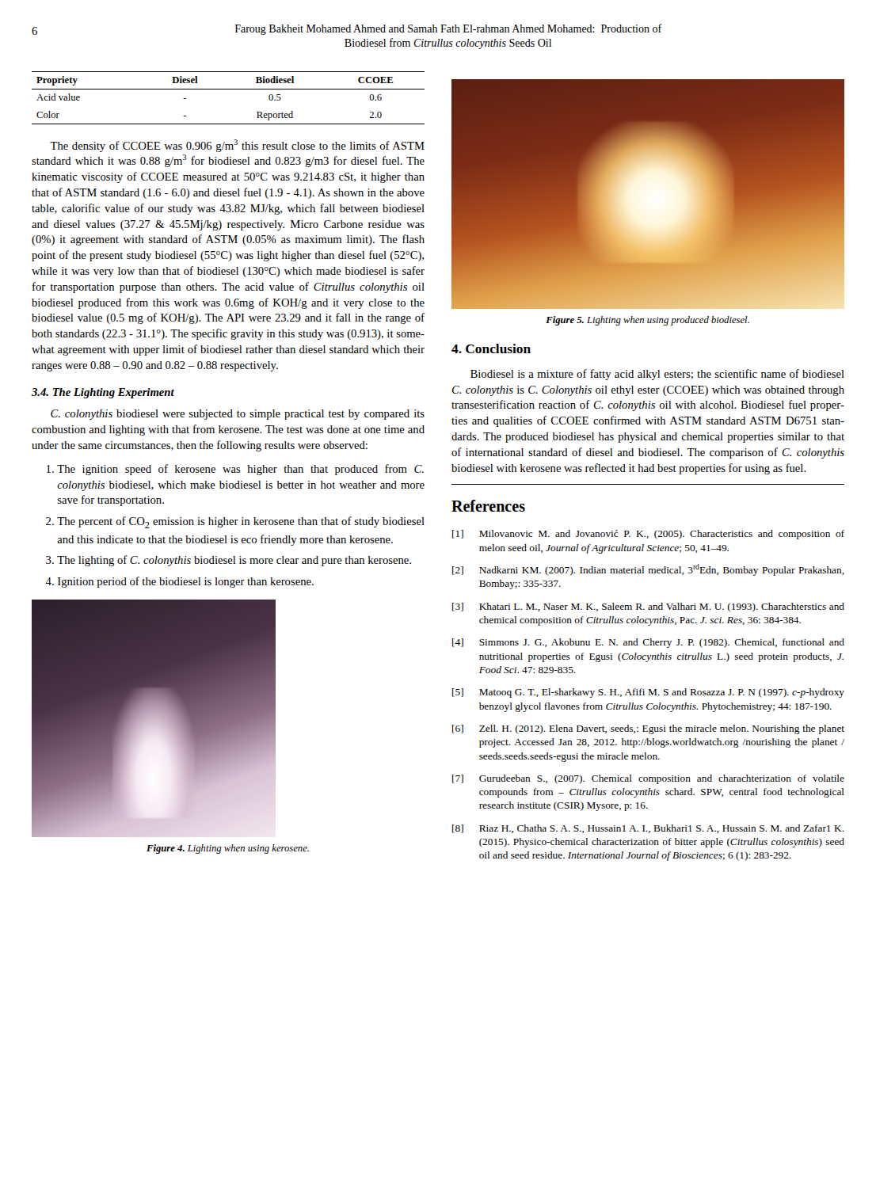6
Faroug Bakheit Mohamed Ahmed and Samah Fath El-rahman Ahmed Mohamed: Production of
Biodiesel from Citrullus colocynthis Seeds Oil
| Propriety | Diesel | Biodiesel | CCOEE |
| --- | --- | --- | --- |
| Acid value | - | 0.5 | 0.6 |
| Color | - | Reported | 2.0 |
The density of CCOEE was 0.906 g/m3 this result close to the limits of ASTM standard which it was 0.88 g/m3 for biodiesel and 0.823 g/m3 for diesel fuel. The kinematic viscosity of CCOEE measured at 50°C was 9.214.83 cSt, it higher than that of ASTM standard (1.6 - 6.0) and diesel fuel (1.9 - 4.1). As shown in the above table, calorific value of our study was 43.82 MJ/kg, which fall between biodiesel and diesel values (37.27 & 45.5Mj/kg) respectively. Micro Carbone residue was (0%) it agreement with standard of ASTM (0.05% as maximum limit). The flash point of the present study biodiesel (55°C) was light higher than diesel fuel (52°C), while it was very low than that of biodiesel (130°C) which made biodiesel is safer for transportation purpose than others. The acid value of Citrullus colonythis oil biodiesel produced from this work was 0.6mg of KOH/g and it very close to the biodiesel value (0.5 mg of KOH/g). The API were 23.29 and it fall in the range of both standards (22.3 - 31.1°). The specific gravity in this study was (0.913), it somewhat agreement with upper limit of biodiesel rather than diesel standard which their ranges were 0.88 – 0.90 and 0.82 – 0.88 respectively.
3.4. The Lighting Experiment
C. colonythis biodiesel were subjected to simple practical test by compared its combustion and lighting with that from kerosene. The test was done at one time and under the same circumstances, then the following results were observed:
The ignition speed of kerosene was higher than that produced from C. colonythis biodiesel, which make biodiesel is better in hot weather and more save for transportation.
The percent of CO2 emission is higher in kerosene than that of study biodiesel and this indicate to that the biodiesel is eco friendly more than kerosene.
The lighting of C. colonythis biodiesel is more clear and pure than kerosene.
Ignition period of the biodiesel is longer than kerosene.
Figure 4. Lighting when using kerosene.
Figure 5. Lighting when using produced biodiesel.
4. Conclusion
Biodiesel is a mixture of fatty acid alkyl esters; the scientific name of biodiesel C. colonythis is C. Colonythis oil ethyl ester (CCOEE) which was obtained through transesterification reaction of C. colonythis oil with alcohol. Biodiesel fuel properties and qualities of CCOEE confirmed with ASTM standard ASTM D6751 standards. The produced biodiesel has physical and chemical properties similar to that of international standard of diesel and biodiesel. The comparison of C. colonythis biodiesel with kerosene was reflected it had best properties for using as fuel.
References
Milovanovic M. and Jovanović P. K., (2005). Characteristics and composition of melon seed oil, Journal of Agricultural Science; 50, 41–49.
Nadkarni KM. (2007). Indian material medical, 3rdEdn, Bombay Popular Prakashan, Bombay;: 335-337.
Khatari L. M., Naser M. K., Saleem R. and Valhari M. U. (1993). Charachterstics and chemical composition of Citrullus colocynthis, Pac. J. sci. Res, 36: 384-384.
Simmons J. G., Akobunu E. N. and Cherry J. P. (1982). Chemical, functional and nutritional properties of Egusi (Colocynthis citrullus L.) seed protein products, J. Food Sci. 47: 829-835.
Matooq G. T., El-sharkawy S. H., Afifi M. S and Rosazza J. P. N (1997). c-p-hydroxy benzoyl glycol flavones from Citrullus Colocynthis. Phytochemistrey; 44: 187-190.
Zell. H. (2012). Elena Davert, seeds,: Egusi the miracle melon. Nourishing the planet project. Accessed Jan 28, 2012. http://blogs.worldwatch.org /nourishing the planet / seeds.seeds.seeds-egusi the miracle melon.
Gurudeeban S., (2007). Chemical composition and charachterization of volatile compounds from – Citrullus colocynthis schard. SPW, central food technological research institute (CSIR) Mysore, p: 16.
Riaz H., Chatha S. A. S., Hussain1 A. I., Bukhari1 S. A., Hussain S. M. and Zafar1 K. (2015). Physico-chemical characterization of bitter apple (Citrullus colosynthis) seed oil and seed residue. International Journal of Biosciences; 6 (1): 283-292.